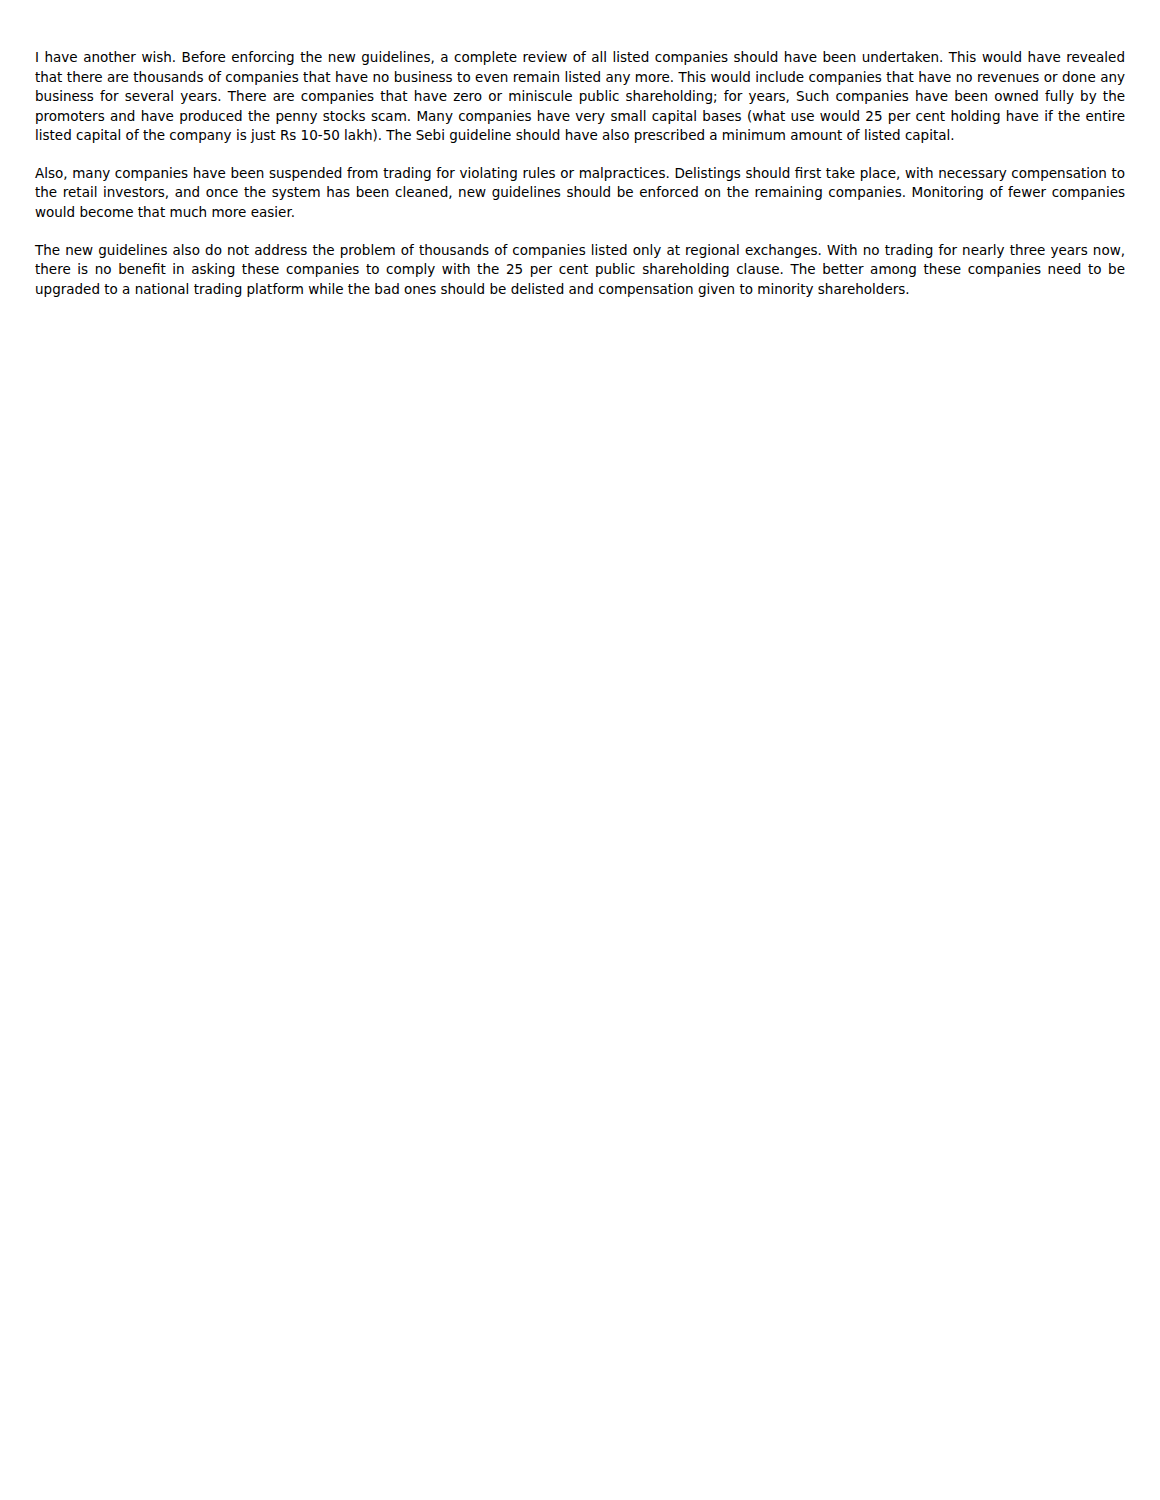I have another wish. Before enforcing the new guidelines, a complete review of all listed companies should have been undertaken. This would have revealed that there are thousands of companies that have no business to even remain listed any more. This would include companies that have no revenues or done any business for several years. There are companies that have zero or miniscule public shareholding; for years, Such companies have been owned fully by the promoters and have produced the penny stocks scam. Many companies have very small capital bases (what use would 25 per cent holding have if the entire listed capital of the company is just Rs 10-50 lakh). The Sebi guideline should have also prescribed a minimum amount of listed capital.
Also, many companies have been suspended from trading for violating rules or malpractices. Delistings should first take place, with necessary compensation to the retail investors, and once the system has been cleaned, new guidelines should be enforced on the remaining companies. Monitoring of fewer companies would become that much more easier.
The new guidelines also do not address the problem of thousands of companies listed only at regional exchanges. With no trading for nearly three years now, there is no benefit in asking these companies to comply with the 25 per cent public shareholding clause. The better among these companies need to be upgraded to a national trading platform while the bad ones should be delisted and compensation given to minority shareholders.